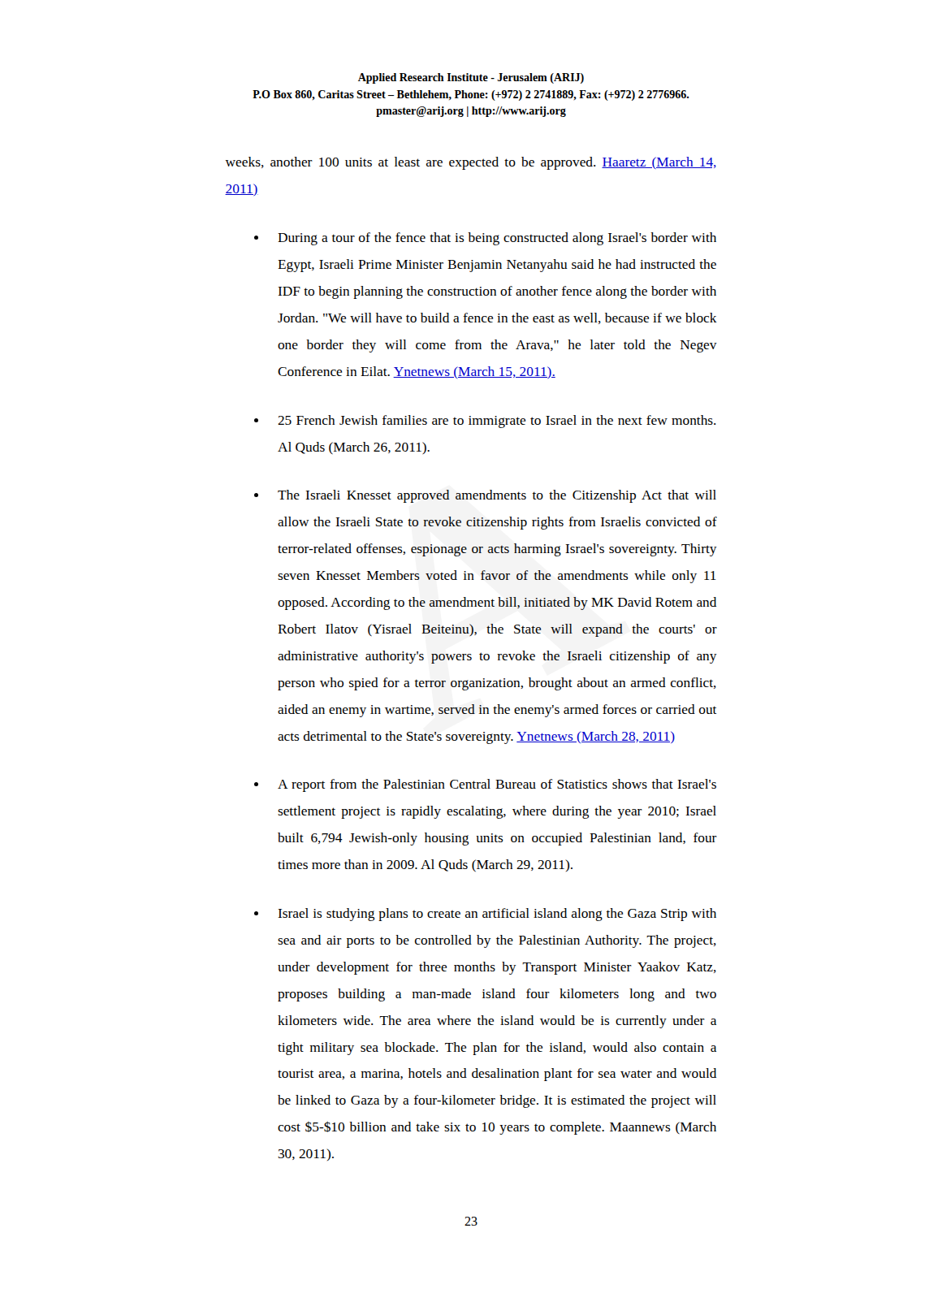A
Applied Research Institute - Jerusalem (ARIJ)
P.O Box 860, Caritas Street – Bethlehem, Phone: (+972) 2 2741889, Fax: (+972) 2 2776966.
pmaster@arij.org | http://www.arij.org
weeks, another 100 units at least are expected to be approved. Haaretz (March 14, 2011)
During a tour of the fence that is being constructed along Israel's border with Egypt, Israeli Prime Minister Benjamin Netanyahu said he had instructed the IDF to begin planning the construction of another fence along the border with Jordan. "We will have to build a fence in the east as well, because if we block one border they will come from the Arava," he later told the Negev Conference in Eilat. Ynetnews (March 15, 2011).
25 French Jewish families are to immigrate to Israel in the next few months. Al Quds (March 26, 2011).
The Israeli Knesset approved amendments to the Citizenship Act that will allow the Israeli State to revoke citizenship rights from Israelis convicted of terror-related offenses, espionage or acts harming Israel's sovereignty. Thirty seven Knesset Members voted in favor of the amendments while only 11 opposed. According to the amendment bill, initiated by MK David Rotem and Robert Ilatov (Yisrael Beiteinu), the State will expand the courts' or administrative authority's powers to revoke the Israeli citizenship of any person who spied for a terror organization, brought about an armed conflict, aided an enemy in wartime, served in the enemy's armed forces or carried out acts detrimental to the State's sovereignty. Ynetnews (March 28, 2011)
A report from the Palestinian Central Bureau of Statistics shows that Israel's settlement project is rapidly escalating, where during the year 2010; Israel built 6,794 Jewish-only housing units on occupied Palestinian land, four times more than in 2009. Al Quds (March 29, 2011).
Israel is studying plans to create an artificial island along the Gaza Strip with sea and air ports to be controlled by the Palestinian Authority. The project, under development for three months by Transport Minister Yaakov Katz, proposes building a man-made island four kilometers long and two kilometers wide. The area where the island would be is currently under a tight military sea blockade. The plan for the island, would also contain a tourist area, a marina, hotels and desalination plant for sea water and would be linked to Gaza by a four-kilometer bridge. It is estimated the project will cost $5-$10 billion and take six to 10 years to complete. Maannews (March 30, 2011).
23